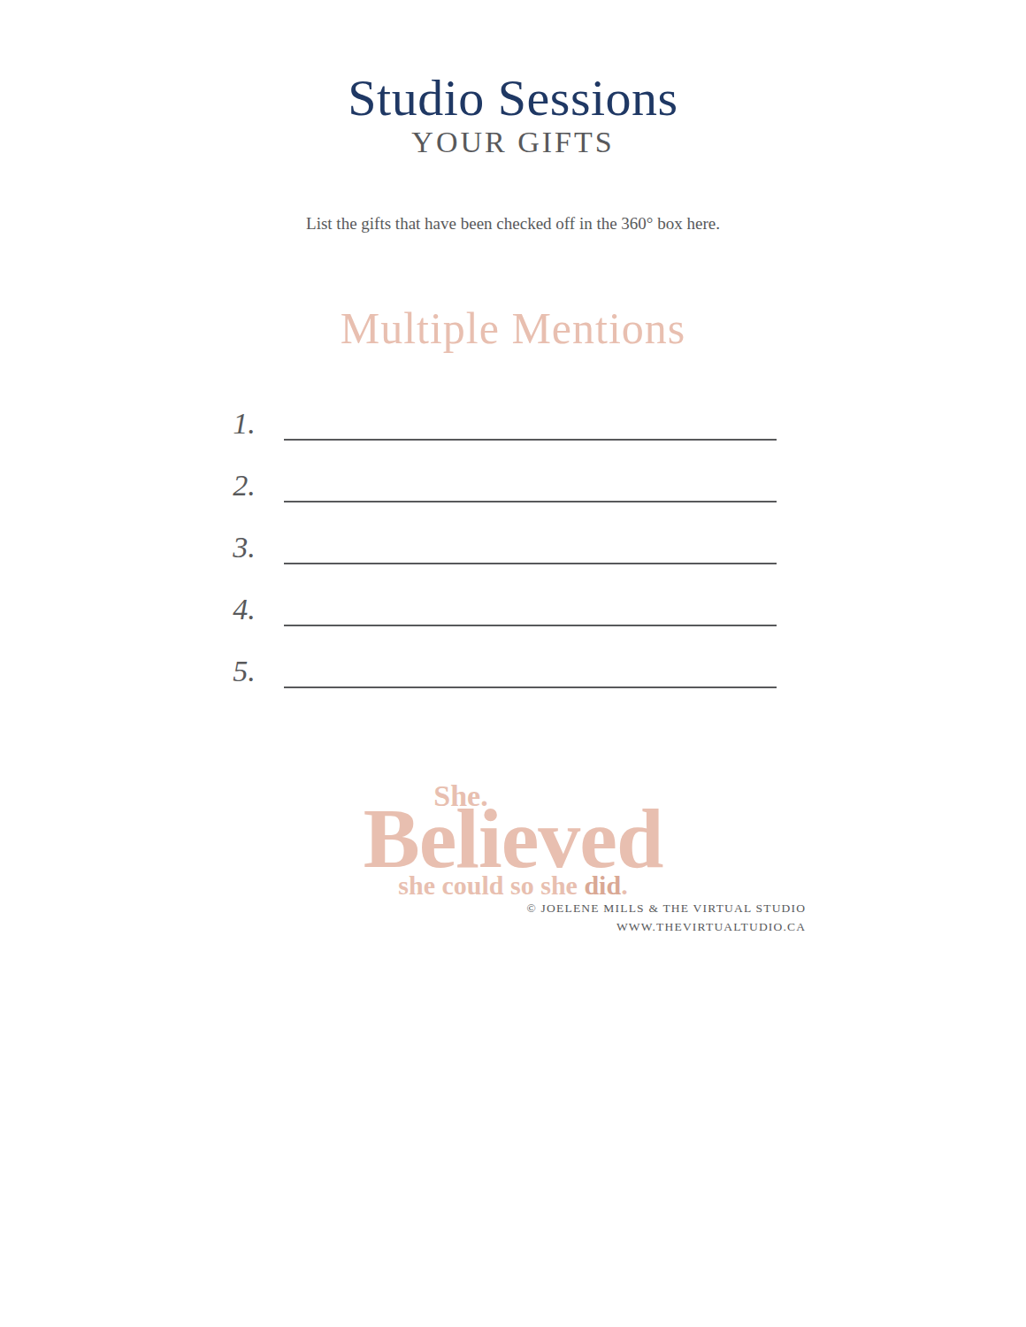Studio Sessions
Your Gifts
List the gifts that have been checked off in the 360° box here.
Multiple Mentions
1.
2.
3.
4.
5.
She. Believed she could so she did.
© Joelene Mills & The Virtual Studio
www.thevirtualtudio.ca